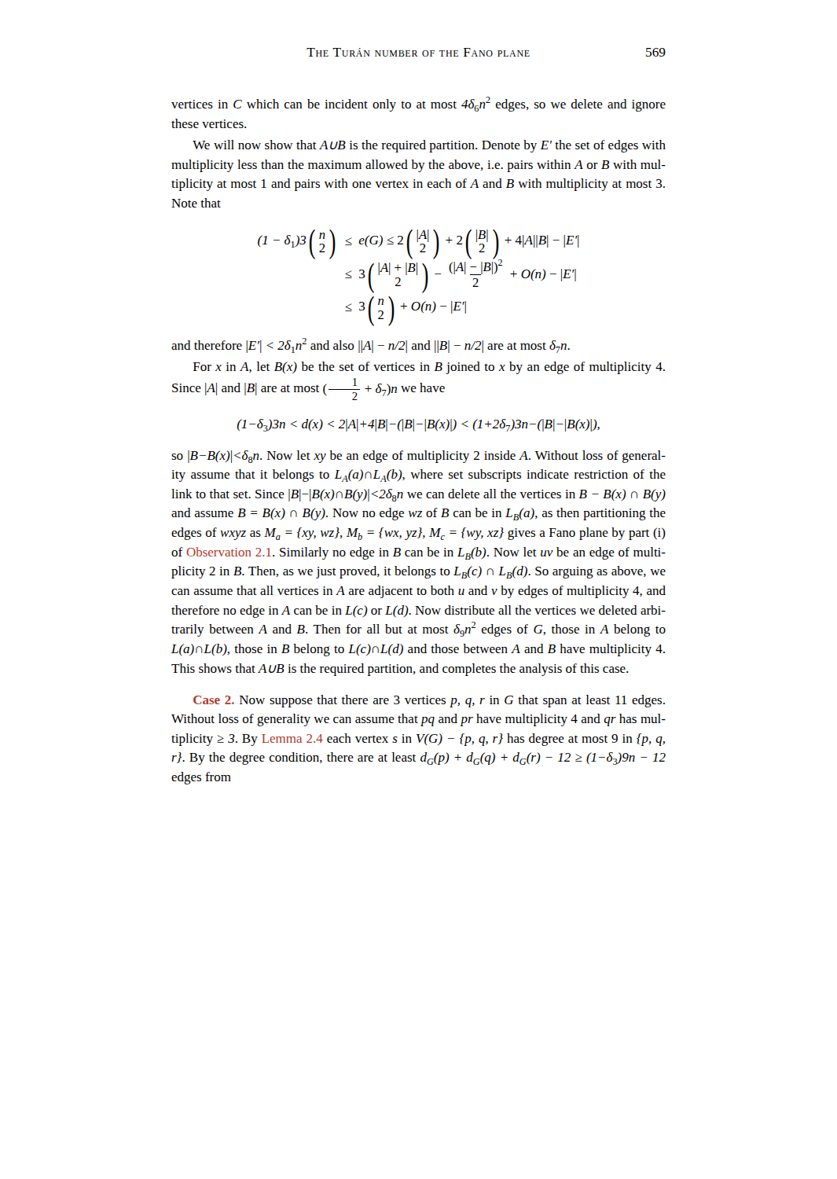The Turán number of the Fano plane 569
vertices in C which can be incident only to at most 4δ6n2 edges, so we delete and ignore these vertices.
We will now show that A∪B is the required partition. Denote by E′ the set of edges with multiplicity less than the maximum allowed by the above, i.e. pairs within A or B with multiplicity at most 1 and pairs with one vertex in each of A and B with multiplicity at most 3. Note that
(1 − δ1)3(n 2)
≤
e(G) ≤ 2(|A|2) + 2(|B|2) + 4|A||B| − |E′|
≤
3(|A| + |B|2) − (|A| − |B|)22 + O(n) − |E′|
≤
3(n 2) + O(n) − |E′|
and therefore |E′| < 2δ1n2 and also ||A| − n/2| and ||B| − n/2| are at most δ7n.
For x in A, let B(x) be the set of vertices in B joined to x by an edge of multiplicity 4. Since |A| and |B| are at most (12 + δ7)n we have
(1−δ3)3n < d(x) < 2|A|+4|B|−(|B|−|B(x)|) < (1+2δ7)3n−(|B|−|B(x)|),
so |B−B(x)|<δ8n. Now let xy be an edge of multiplicity 2 inside A. Without loss of generality assume that it belongs to LA(a)∩LA(b), where set subscripts indicate restriction of the link to that set. Since |B|−|B(x)∩B(y)|<2δ8n we can delete all the vertices in B − B(x) ∩ B(y) and assume B = B(x) ∩ B(y). Now no edge wz of B can be in LB(a), as then partitioning the edges of wxyz as Ma = {xy, wz}, Mb = {wx, yz}, Mc = {wy, xz} gives a Fano plane by part (i) of Observation 2.1. Similarly no edge in B can be in LB(b). Now let uv be an edge of multiplicity 2 in B. Then, as we just proved, it belongs to LB(c) ∩ LB(d). So arguing as above, we can assume that all vertices in A are adjacent to both u and v by edges of multiplicity 4, and therefore no edge in A can be in L(c) or L(d). Now distribute all the vertices we deleted arbitrarily between A and B. Then for all but at most δ9n2 edges of G, those in A belong to L(a)∩L(b), those in B belong to L(c)∩L(d) and those between A and B have multiplicity 4. This shows that A∪B is the required partition, and completes the analysis of this case.
Case 2. Now suppose that there are 3 vertices p, q, r in G that span at least 11 edges. Without loss of generality we can assume that pq and pr have multiplicity 4 and qr has multiplicity ≥ 3. By Lemma 2.4 each vertex s in V(G) − {p, q, r} has degree at most 9 in {p, q, r}. By the degree condition, there are at least dG(p) + dG(q) + dG(r) − 12 ≥ (1−δ3)9n − 12 edges from